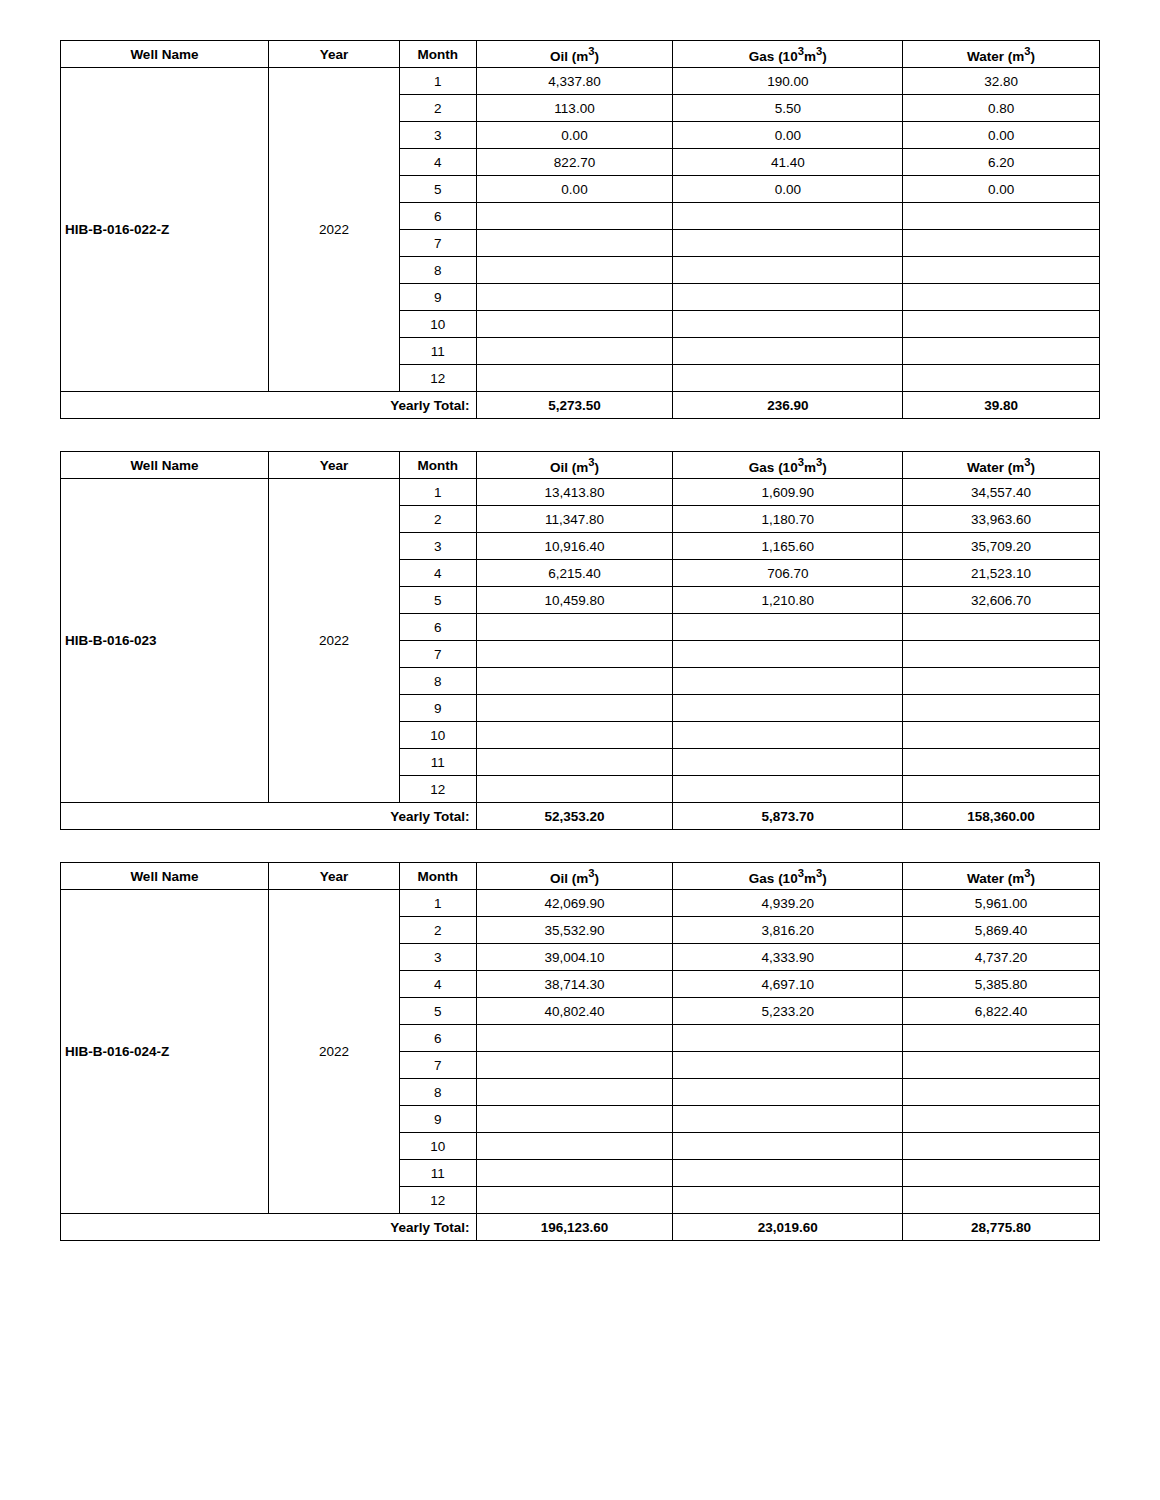| Well Name | Year | Month | Oil (m 3 ) | Gas (10 3 m 3 ) | Water (m 3 ) |
| --- | --- | --- | --- | --- | --- |
| HIB-B-016-022-Z | 2022 | 1 | 4,337.80 | 190.00 | 32.80 |
| 2 | 113.00 | 5.50 | 0.80 |
| 3 | 0.00 | 0.00 | 0.00 |
| 4 | 822.70 | 41.40 | 6.20 |
| 5 | 0.00 | 0.00 | 0.00 |
| 6 | | | |
| 7 | | | |
| 8 | | | |
| 9 | | | |
| 10 | | | |
| 11 | | | |
| 12 | | | |
| Yearly Total: | 5,273.50 | 236.90 | 39.80 |
| Well Name | Year | Month | Oil (m 3 ) | Gas (10 3 m 3 ) | Water (m 3 ) |
| --- | --- | --- | --- | --- | --- |
| HIB-B-016-023 | 2022 | 1 | 13,413.80 | 1,609.90 | 34,557.40 |
| 2 | 11,347.80 | 1,180.70 | 33,963.60 |
| 3 | 10,916.40 | 1,165.60 | 35,709.20 |
| 4 | 6,215.40 | 706.70 | 21,523.10 |
| 5 | 10,459.80 | 1,210.80 | 32,606.70 |
| 6 | | | |
| 7 | | | |
| 8 | | | |
| 9 | | | |
| 10 | | | |
| 11 | | | |
| 12 | | | |
| Yearly Total: | 52,353.20 | 5,873.70 | 158,360.00 |
| Well Name | Year | Month | Oil (m 3 ) | Gas (10 3 m 3 ) | Water (m 3 ) |
| --- | --- | --- | --- | --- | --- |
| HIB-B-016-024-Z | 2022 | 1 | 42,069.90 | 4,939.20 | 5,961.00 |
| 2 | 35,532.90 | 3,816.20 | 5,869.40 |
| 3 | 39,004.10 | 4,333.90 | 4,737.20 |
| 4 | 38,714.30 | 4,697.10 | 5,385.80 |
| 5 | 40,802.40 | 5,233.20 | 6,822.40 |
| 6 | | | |
| 7 | | | |
| 8 | | | |
| 9 | | | |
| 10 | | | |
| 11 | | | |
| 12 | | | |
| Yearly Total: | 196,123.60 | 23,019.60 | 28,775.80 |